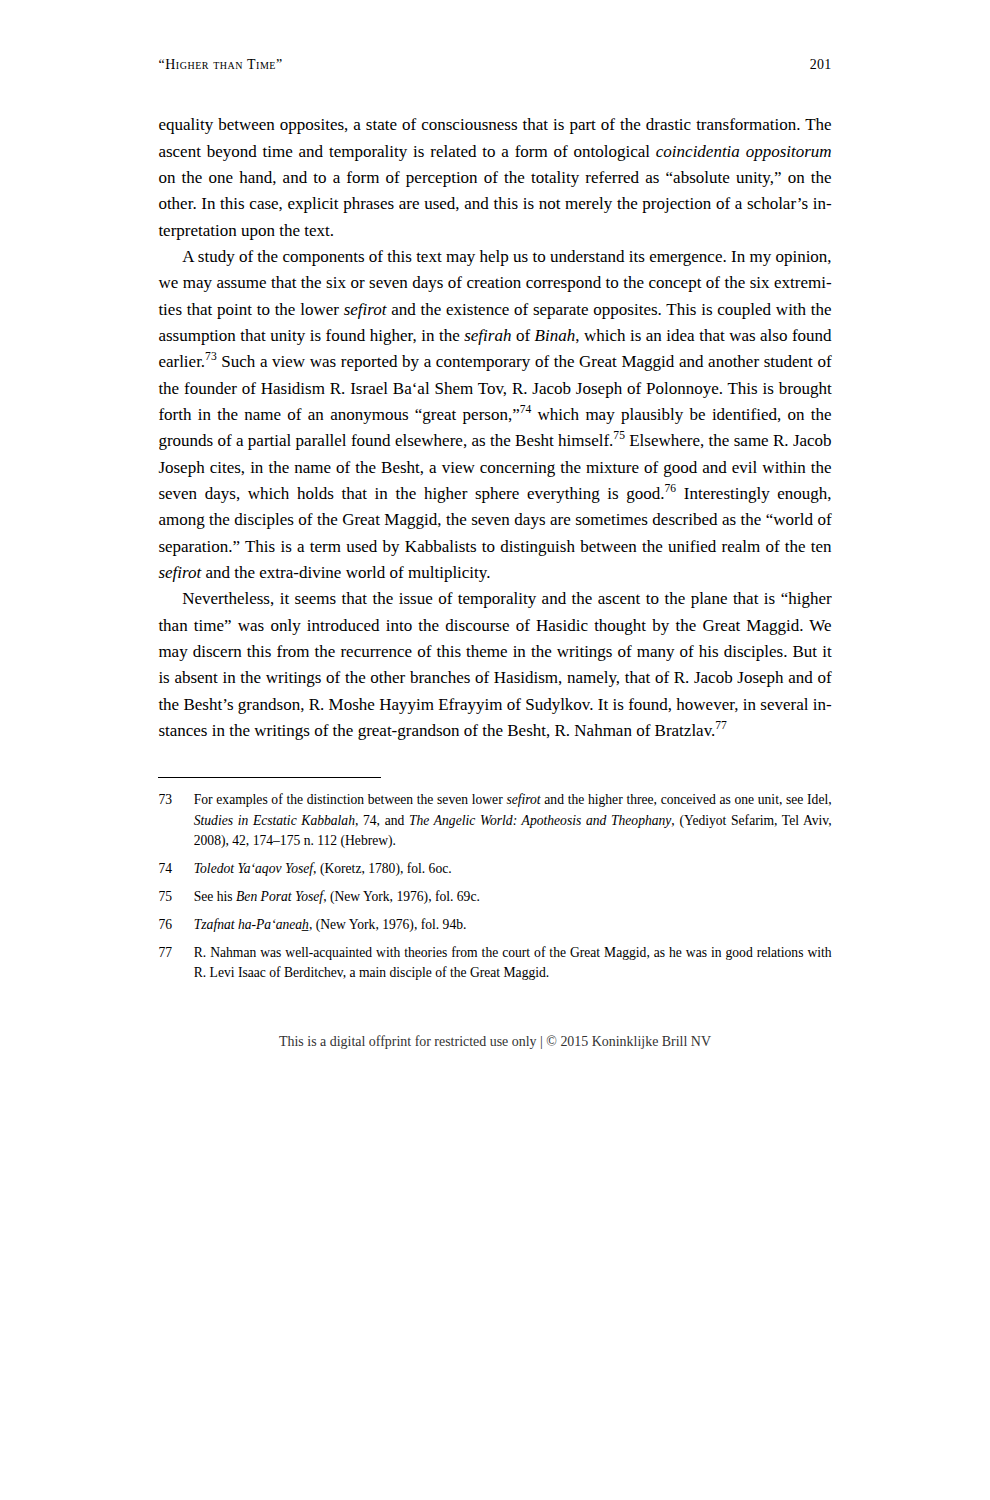“Higher than Time” 201
equality between opposites, a state of consciousness that is part of the drastic transformation. The ascent beyond time and temporality is related to a form of ontological coincidentia oppositorum on the one hand, and to a form of perception of the totality referred as “absolute unity,” on the other. In this case, explicit phrases are used, and this is not merely the projection of a scholar’s interpretation upon the text.
A study of the components of this text may help us to understand its emergence. In my opinion, we may assume that the six or seven days of creation correspond to the concept of the six extremities that point to the lower sefirot and the existence of separate opposites. This is coupled with the assumption that unity is found higher, in the sefirah of Binah, which is an idea that was also found earlier.73 Such a view was reported by a contemporary of the Great Maggid and another student of the founder of Hasidism R. Israel Ba‘al Shem Tov, R. Jacob Joseph of Polonnoye. This is brought forth in the name of an anonymous “great person,”74 which may plausibly be identified, on the grounds of a partial parallel found elsewhere, as the Besht himself.75 Elsewhere, the same R. Jacob Joseph cites, in the name of the Besht, a view concerning the mixture of good and evil within the seven days, which holds that in the higher sphere everything is good.76 Interestingly enough, among the disciples of the Great Maggid, the seven days are sometimes described as the “world of separation.” This is a term used by Kabbalists to distinguish between the unified realm of the ten sefirot and the extra-divine world of multiplicity.
Nevertheless, it seems that the issue of temporality and the ascent to the plane that is “higher than time” was only introduced into the discourse of Hasidic thought by the Great Maggid. We may discern this from the recurrence of this theme in the writings of many of his disciples. But it is absent in the writings of the other branches of Hasidism, namely, that of R. Jacob Joseph and of the Besht’s grandson, R. Moshe Hayyim Efrayyim of Sudylkov. It is found, however, in several instances in the writings of the great-grandson of the Besht, R. Nahman of Bratzlav.77
For examples of the distinction between the seven lower sefirot and the higher three, conceived as one unit, see Idel, Studies in Ecstatic Kabbalah, 74, and The Angelic World: Apotheosis and Theophany, (Yediyot Sefarim, Tel Aviv, 2008), 42, 174–175 n. 112 (Hebrew).
Toledot Ya‘aqov Yosef, (Koretz, 1780), fol. 6oc.
See his Ben Porat Yosef, (New York, 1976), fol. 69c.
Tzafnat ha-Pa‘aneah̲, (New York, 1976), fol. 94b.
R. Nahman was well-acquainted with theories from the court of the Great Maggid, as he was in good relations with R. Levi Isaac of Berditchev, a main disciple of the Great Maggid.
This is a digital offprint for restricted use only | © 2015 Koninklijke Brill NV